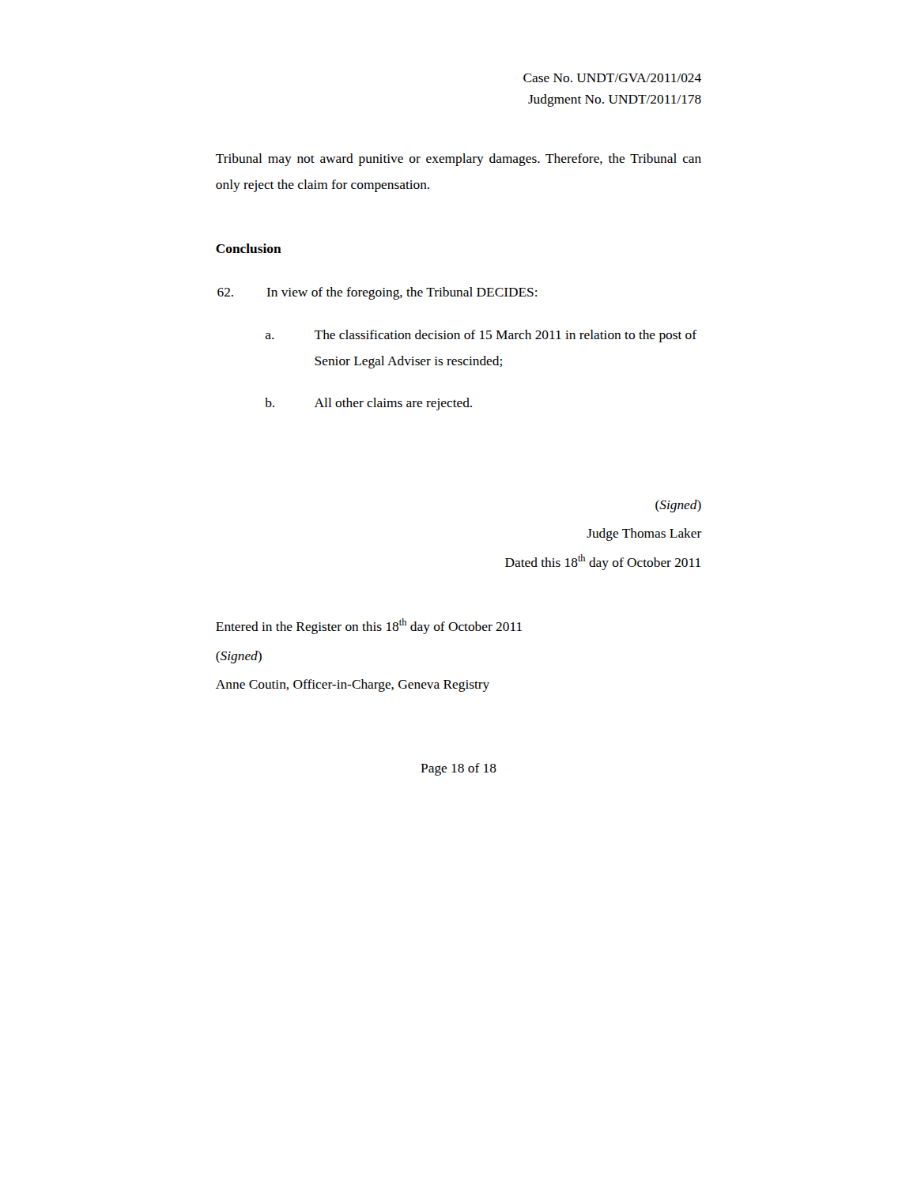Case No. UNDT/GVA/2011/024
Judgment No. UNDT/2011/178
Tribunal may not award punitive or exemplary damages. Therefore, the Tribunal can only reject the claim for compensation.
Conclusion
62.
In view of the foregoing, the Tribunal DECIDES:
a.
The classification decision of 15 March 2011 in relation to the post of Senior Legal Adviser is rescinded;
b.
All other claims are rejected.
(Signed)
Judge Thomas Laker
Dated this 18th day of October 2011
Entered in the Register on this 18th day of October 2011
(Signed)
Anne Coutin, Officer-in-Charge, Geneva Registry
Page 18 of 18